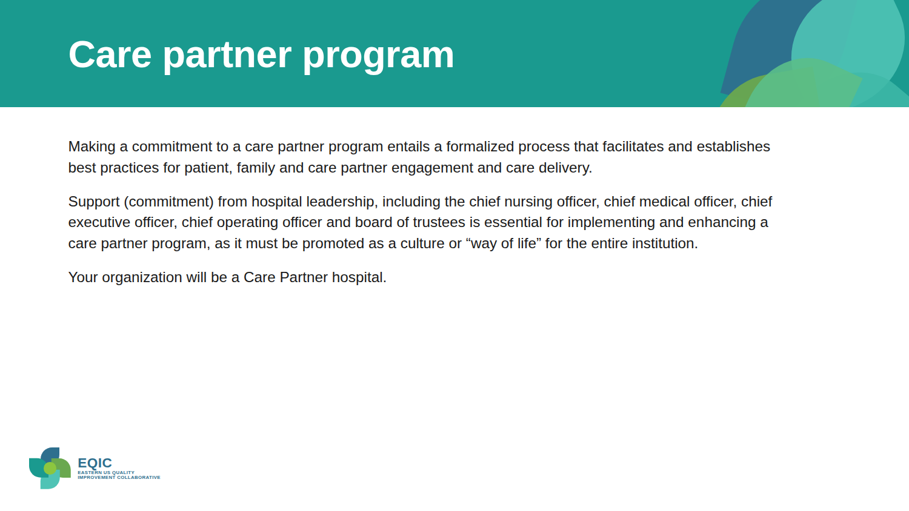Care partner program
Making a commitment to a care partner program entails a formalized process that facilitates and establishes best practices for patient, family and care partner engagement and care delivery.
Support (commitment) from hospital leadership, including the chief nursing officer, chief medical officer, chief executive officer, chief operating officer and board of trustees is essential for implementing and enhancing a care partner program, as it must be promoted as a culture or “way of life” for the entire institution.
Your organization will be a Care Partner hospital.
EQIC
Eastern US Quality
Improvement Collaborative